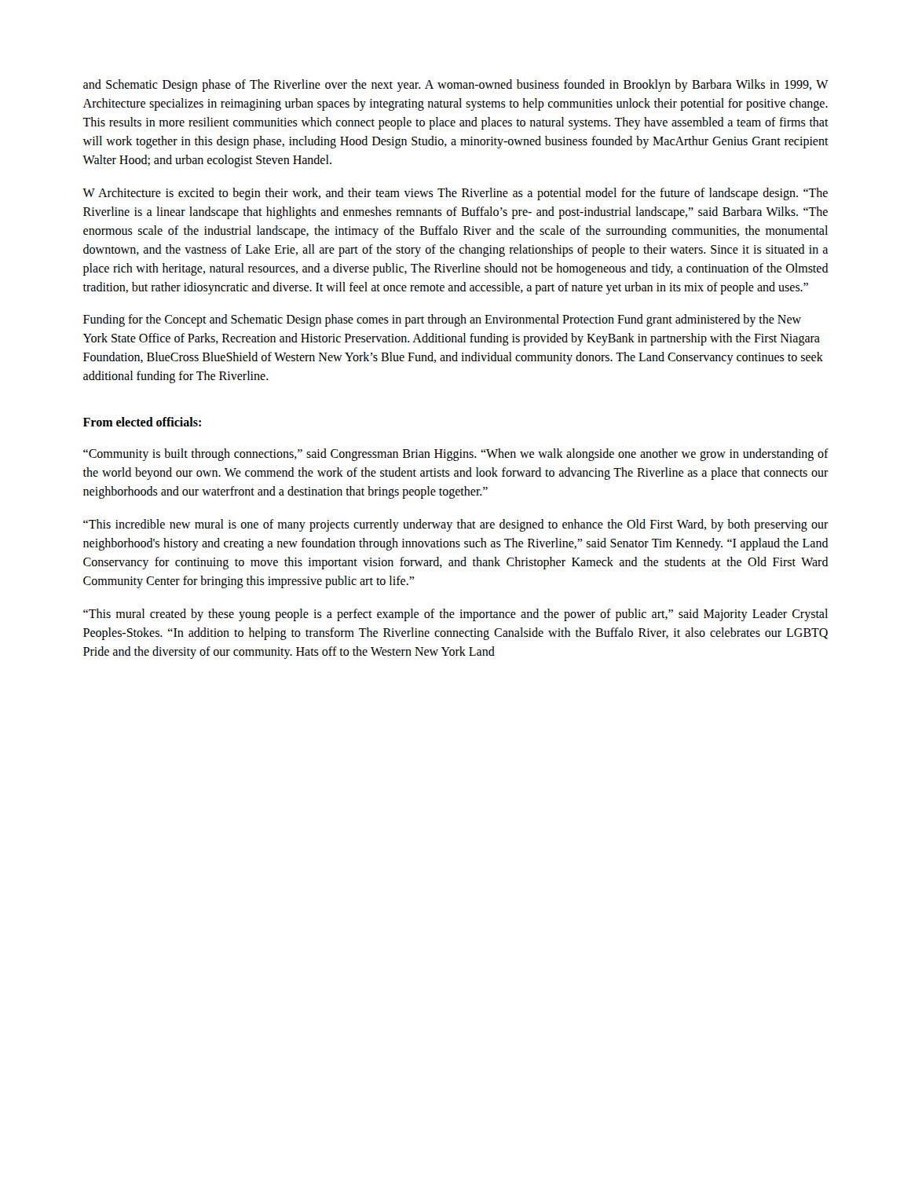and Schematic Design phase of The Riverline over the next year. A woman-owned business founded in Brooklyn by Barbara Wilks in 1999, W Architecture specializes in reimagining urban spaces by integrating natural systems to help communities unlock their potential for positive change. This results in more resilient communities which connect people to place and places to natural systems. They have assembled a team of firms that will work together in this design phase, including Hood Design Studio, a minority-owned business founded by MacArthur Genius Grant recipient Walter Hood; and urban ecologist Steven Handel.
W Architecture is excited to begin their work, and their team views The Riverline as a potential model for the future of landscape design. “The Riverline is a linear landscape that highlights and enmeshes remnants of Buffalo’s pre- and post-industrial landscape,” said Barbara Wilks. “The enormous scale of the industrial landscape, the intimacy of the Buffalo River and the scale of the surrounding communities, the monumental downtown, and the vastness of Lake Erie, all are part of the story of the changing relationships of people to their waters. Since it is situated in a place rich with heritage, natural resources, and a diverse public, The Riverline should not be homogeneous and tidy, a continuation of the Olmsted tradition, but rather idiosyncratic and diverse. It will feel at once remote and accessible, a part of nature yet urban in its mix of people and uses.”
Funding for the Concept and Schematic Design phase comes in part through an Environmental Protection Fund grant administered by the New York State Office of Parks, Recreation and Historic Preservation. Additional funding is provided by KeyBank in partnership with the First Niagara Foundation, BlueCross BlueShield of Western New York’s Blue Fund, and individual community donors. The Land Conservancy continues to seek additional funding for The Riverline.
From elected officials:
“Community is built through connections,” said Congressman Brian Higgins. “When we walk alongside one another we grow in understanding of the world beyond our own. We commend the work of the student artists and look forward to advancing The Riverline as a place that connects our neighborhoods and our waterfront and a destination that brings people together.”
“This incredible new mural is one of many projects currently underway that are designed to enhance the Old First Ward, by both preserving our neighborhood's history and creating a new foundation through innovations such as The Riverline,” said Senator Tim Kennedy. “I applaud the Land Conservancy for continuing to move this important vision forward, and thank Christopher Kameck and the students at the Old First Ward Community Center for bringing this impressive public art to life.”
“This mural created by these young people is a perfect example of the importance and the power of public art,” said Majority Leader Crystal Peoples-Stokes. “In addition to helping to transform The Riverline connecting Canalside with the Buffalo River, it also celebrates our LGBTQ Pride and the diversity of our community. Hats off to the Western New York Land